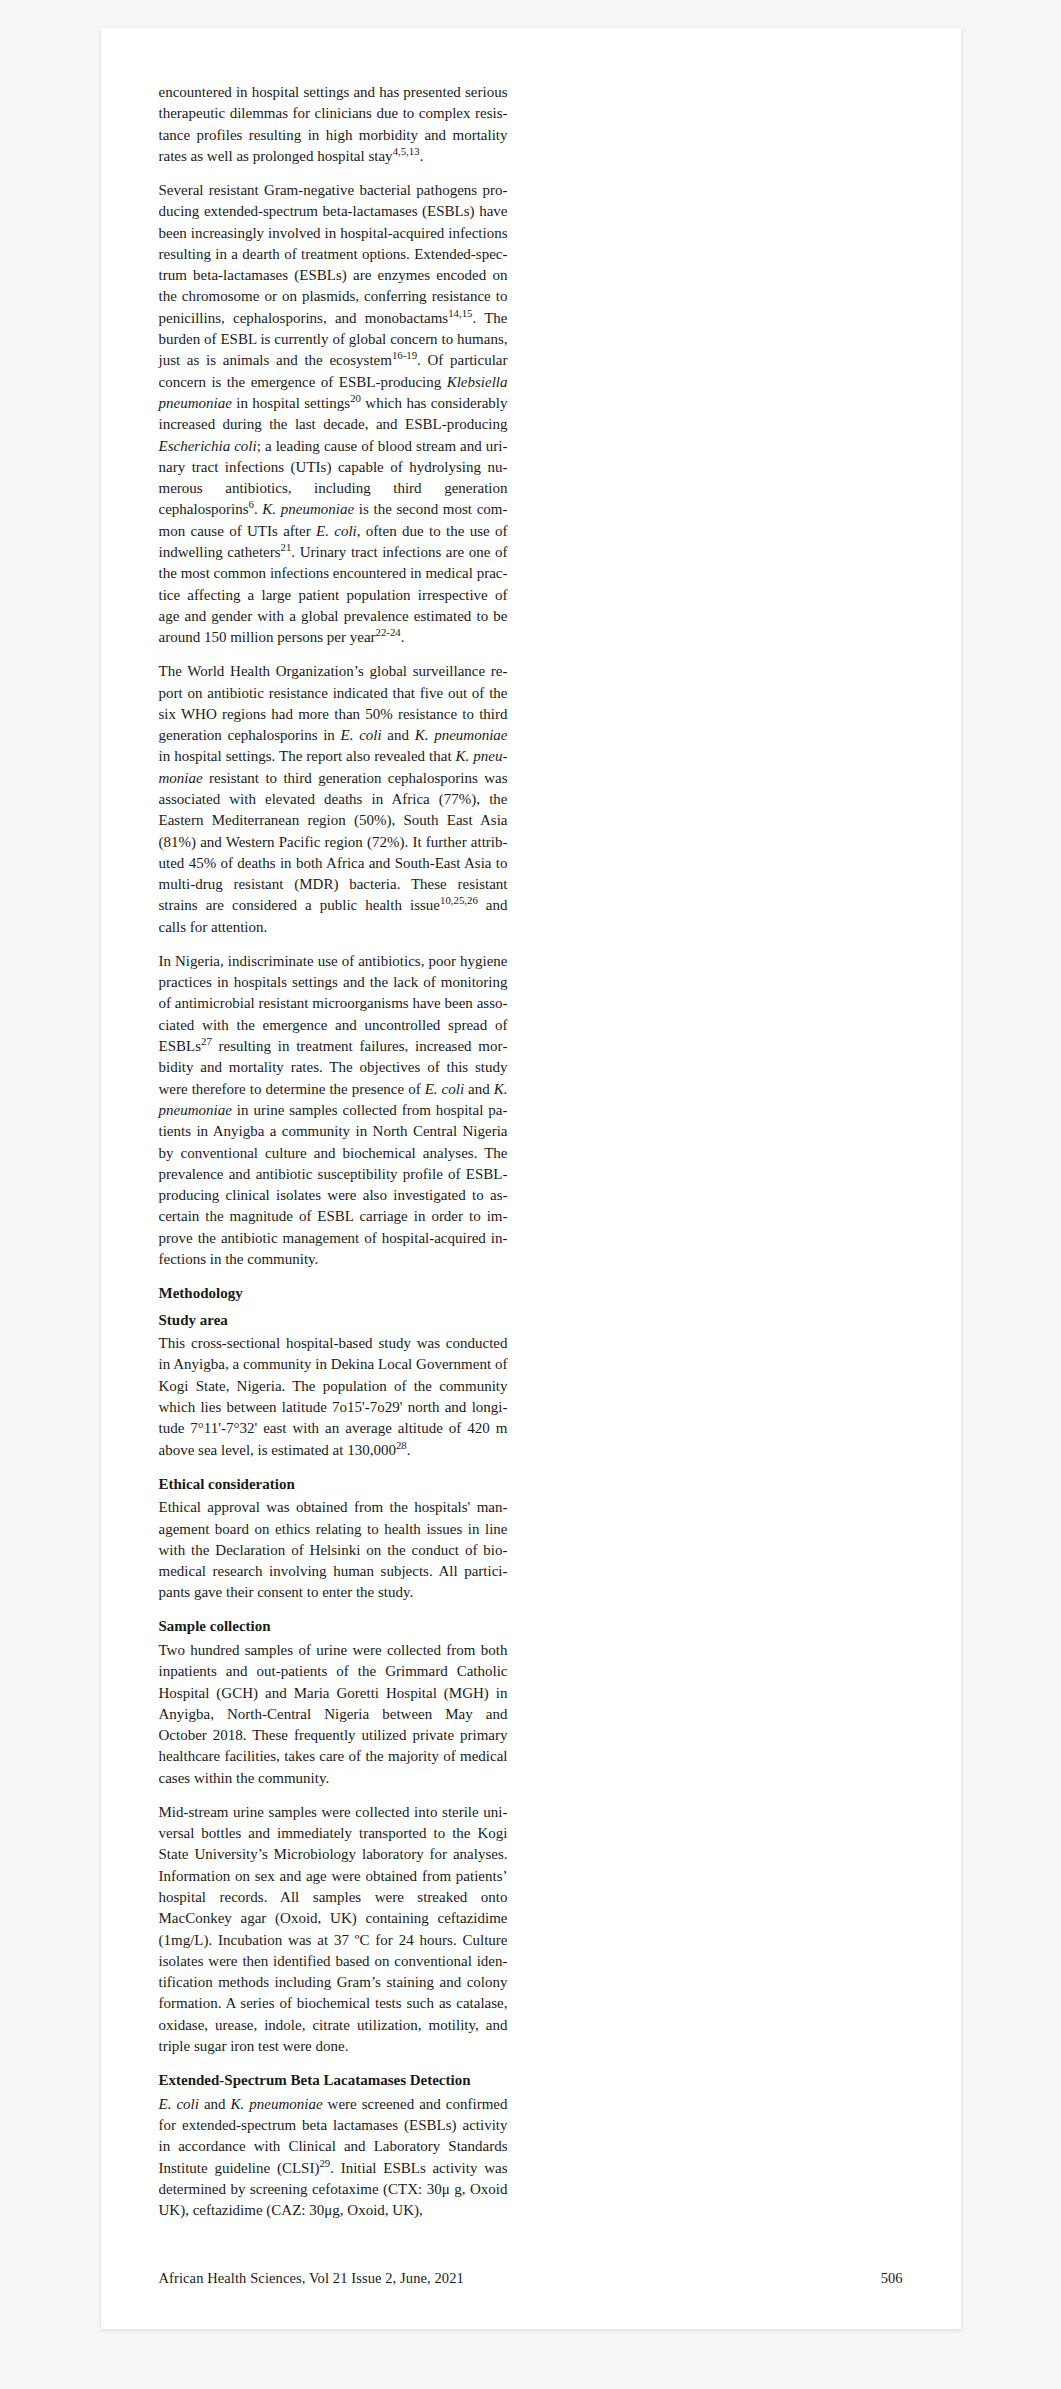encountered in hospital settings and has presented serious therapeutic dilemmas for clinicians due to complex resistance profiles resulting in high morbidity and mortality rates as well as prolonged hospital stay4,5,13.
Several resistant Gram-negative bacterial pathogens producing extended-spectrum beta-lactamases (ESBLs) have been increasingly involved in hospital-acquired infections resulting in a dearth of treatment options. Extended-spectrum beta-lactamases (ESBLs) are enzymes encoded on the chromosome or on plasmids, conferring resistance to penicillins, cephalosporins, and monobactams14,15. The burden of ESBL is currently of global concern to humans, just as is animals and the ecosystem16-19. Of particular concern is the emergence of ESBL-producing Klebsiella pneumoniae in hospital settings20 which has considerably increased during the last decade, and ESBL-producing Escherichia coli; a leading cause of blood stream and urinary tract infections (UTIs) capable of hydrolysing numerous antibiotics, including third generation cephalosporins6. K. pneumoniae is the second most common cause of UTIs after E. coli, often due to the use of indwelling catheters21. Urinary tract infections are one of the most common infections encountered in medical practice affecting a large patient population irrespective of age and gender with a global prevalence estimated to be around 150 million persons per year22-24.
The World Health Organization’s global surveillance report on antibiotic resistance indicated that five out of the six WHO regions had more than 50% resistance to third generation cephalosporins in E. coli and K. pneumoniae in hospital settings. The report also revealed that K. pneumoniae resistant to third generation cephalosporins was associated with elevated deaths in Africa (77%), the Eastern Mediterranean region (50%), South East Asia (81%) and Western Pacific region (72%). It further attributed 45% of deaths in both Africa and South-East Asia to multi-drug resistant (MDR) bacteria. These resistant strains are considered a public health issue10,25,26 and calls for attention.
In Nigeria, indiscriminate use of antibiotics, poor hygiene practices in hospitals settings and the lack of monitoring of antimicrobial resistant microorganisms have been associated with the emergence and uncontrolled spread of ESBLs27 resulting in treatment failures, increased morbidity and mortality rates. The objectives of this study were therefore to determine the presence of E. coli and K. pneumoniae in urine samples collected from hospital patients in Anyigba a community in North Central Nigeria by conventional culture and biochemical analyses. The prevalence and antibiotic susceptibility profile of ESBL-producing clinical isolates were also investigated to ascertain the magnitude of ESBL carriage in order to improve the antibiotic management of hospital-acquired infections in the community.
Methodology
Study area
This cross-sectional hospital-based study was conducted in Anyigba, a community in Dekina Local Government of Kogi State, Nigeria. The population of the community which lies between latitude 7o15'-7o29' north and longitude 7°11'-7°32' east with an average altitude of 420 m above sea level, is estimated at 130,00028.
Ethical consideration
Ethical approval was obtained from the hospitals' management board on ethics relating to health issues in line with the Declaration of Helsinki on the conduct of biomedical research involving human subjects. All participants gave their consent to enter the study.
Sample collection
Two hundred samples of urine were collected from both inpatients and out-patients of the Grimmard Catholic Hospital (GCH) and Maria Goretti Hospital (MGH) in Anyigba, North-Central Nigeria between May and October 2018. These frequently utilized private primary healthcare facilities, takes care of the majority of medical cases within the community.
Mid-stream urine samples were collected into sterile universal bottles and immediately transported to the Kogi State University’s Microbiology laboratory for analyses. Information on sex and age were obtained from patients’ hospital records. All samples were streaked onto MacConkey agar (Oxoid, UK) containing ceftazidime (1mg/L). Incubation was at 37 ºC for 24 hours. Culture isolates were then identified based on conventional identification methods including Gram’s staining and colony formation. A series of biochemical tests such as catalase, oxidase, urease, indole, citrate utilization, motility, and triple sugar iron test were done.
Extended-Spectrum Beta Lacatamases Detection
E. coli and K. pneumoniae were screened and confirmed for extended-spectrum beta lactamases (ESBLs) activity in accordance with Clinical and Laboratory Standards Institute guideline (CLSI)29. Initial ESBLs activity was determined by screening cefotaxime (CTX: 30μ g, Oxoid UK), ceftazidime (CAZ: 30μg, Oxoid, UK),
African Health Sciences, Vol 21 Issue 2, June, 2021
506